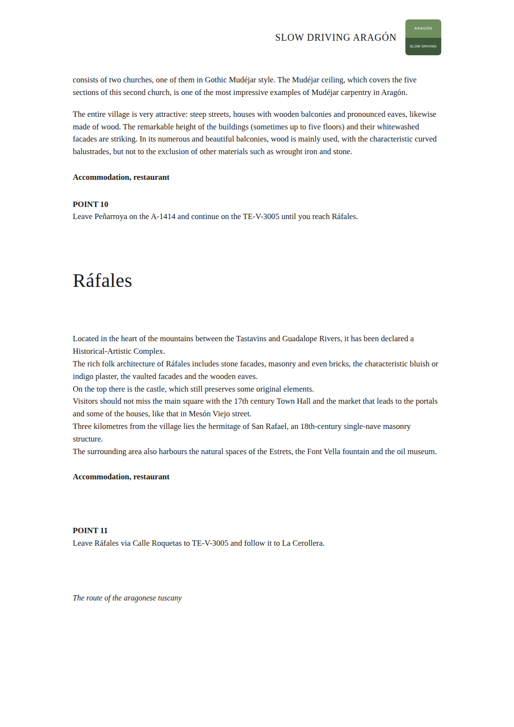Slow Driving Aragón
Slow Driving
consists of two churches, one of them in Gothic Mudéjar style. The Mudéjar ceiling, which covers the five sections of this second church, is one of the most impressive examples of Mudéjar carpentry in Aragón.
The entire village is very attractive: steep streets, houses with wooden balconies and pronounced eaves, likewise made of wood. The remarkable height of the buildings (sometimes up to five floors) and their whitewashed facades are striking. In its numerous and beautiful balconies, wood is mainly used, with the characteristic curved balustrades, but not to the exclusion of other materials such as wrought iron and stone.
Accommodation, restaurant
POINT 10
Leave Peñarroya on the A-1414 and continue on the TE-V-3005 until you reach Ráfales.
Ráfales
Located in the heart of the mountains between the Tastavins and Guadalope Rivers, it has been declared a Historical-Artistic Complex.
The rich folk architecture of Ráfales includes stone facades, masonry and even bricks, the characteristic bluish or indigo plaster, the vaulted facades and the wooden eaves.
On the top there is the castle, which still preserves some original elements.
Visitors should not miss the main square with the 17th century Town Hall and the market that leads to the portals and some of the houses, like that in Mesón Viejo street.
Three kilometres from the village lies the hermitage of San Rafael, an 18th-century single-nave masonry structure.
The surrounding area also harbours the natural spaces of the Estrets, the Font Vella fountain and the oil museum.
Accommodation, restaurant
POINT 11
Leave Ráfales via Calle Roquetas to TE-V-3005 and follow it to La Cerollera.
The route of the aragonese tuscany